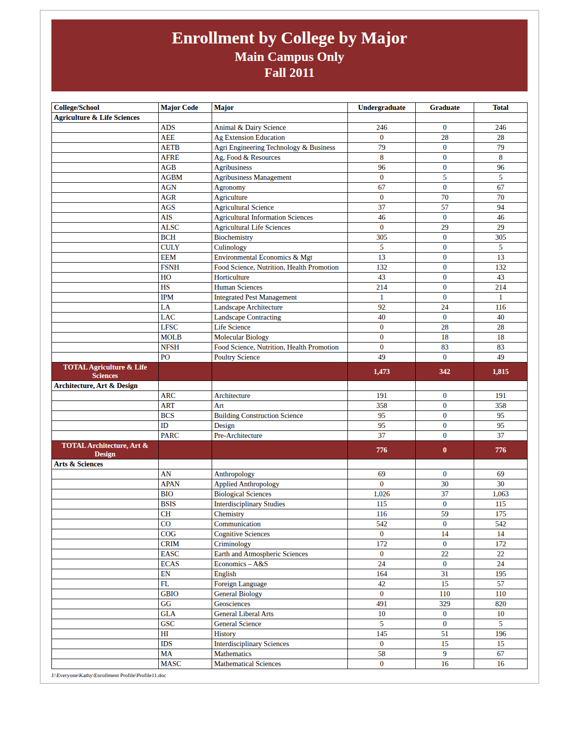Enrollment by College by Major
Main Campus Only
Fall 2011
| College/School | Major Code | Major | Undergraduate | Graduate | Total |
| --- | --- | --- | --- | --- | --- |
| Agriculture & Life Sciences | | | | | |
| | ADS | Animal & Dairy Science | 246 | 0 | 246 |
| | AEE | Ag Extension Education | 0 | 28 | 28 |
| | AETB | Agri Engineering Technology & Business | 79 | 0 | 79 |
| | AFRE | Ag, Food & Resources | 8 | 0 | 8 |
| | AGB | Agribusiness | 96 | 0 | 96 |
| | AGBM | Agribusiness Management | 0 | 5 | 5 |
| | AGN | Agronomy | 67 | 0 | 67 |
| | AGR | Agriculture | 0 | 70 | 70 |
| | AGS | Agricultural Science | 37 | 57 | 94 |
| | AIS | Agricultural Information Sciences | 46 | 0 | 46 |
| | ALSC | Agricultural Life Sciences | 0 | 29 | 29 |
| | BCH | Biochemistry | 305 | 0 | 305 |
| | CULY | Culinology | 5 | 0 | 5 |
| | EEM | Environmental Economics & Mgt | 13 | 0 | 13 |
| | FSNH | Food Science, Nutrition, Health Promotion | 132 | 0 | 132 |
| | HO | Horticulture | 43 | 0 | 43 |
| | HS | Human Sciences | 214 | 0 | 214 |
| | IPM | Integrated Pest Management | 1 | 0 | 1 |
| | LA | Landscape Architecture | 92 | 24 | 116 |
| | LAC | Landscape Contracting | 40 | 0 | 40 |
| | LFSC | Life Science | 0 | 28 | 28 |
| | MOLB | Molecular Biology | 0 | 18 | 18 |
| | NFSH | Food Science, Nutrition, Health Promotion | 0 | 83 | 83 |
| | PO | Poultry Science | 49 | 0 | 49 |
| TOTAL Agriculture & Life Sciences | | | 1,473 | 342 | 1,815 |
| Architecture, Art & Design | | | | | |
| | ARC | Architecture | 191 | 0 | 191 |
| | ART | Art | 358 | 0 | 358 |
| | BCS | Building Construction Science | 95 | 0 | 95 |
| | ID | Design | 95 | 0 | 95 |
| | PARC | Pre-Architecture | 37 | 0 | 37 |
| TOTAL Architecture, Art & Design | | | 776 | 0 | 776 |
| Arts & Sciences | | | | | |
| | AN | Anthropology | 69 | 0 | 69 |
| | APAN | Applied Anthropology | 0 | 30 | 30 |
| | BIO | Biological Sciences | 1,026 | 37 | 1,063 |
| | BSIS | Interdisciplinary Studies | 115 | 0 | 115 |
| | CH | Chemistry | 116 | 59 | 175 |
| | CO | Communication | 542 | 0 | 542 |
| | COG | Cognitive Sciences | 0 | 14 | 14 |
| | CRIM | Criminology | 172 | 0 | 172 |
| | EASC | Earth and Atmospheric Sciences | 0 | 22 | 22 |
| | ECAS | Economics – A&S | 24 | 0 | 24 |
| | EN | English | 164 | 31 | 195 |
| | FL | Foreign Language | 42 | 15 | 57 |
| | GBIO | General Biology | 0 | 110 | 110 |
| | GG | Geosciences | 491 | 329 | 820 |
| | GLA | General Liberal Arts | 10 | 0 | 10 |
| | GSC | General Science | 5 | 0 | 5 |
| | HI | History | 145 | 51 | 196 |
| | IDS | Interdisciplinary Sciences | 0 | 15 | 15 |
| | MA | Mathematics | 58 | 9 | 67 |
| | MASC | Mathematical Sciences | 0 | 16 | 16 |
J:\Everyone\Kathy\Enrollment Profile\Profile11.doc